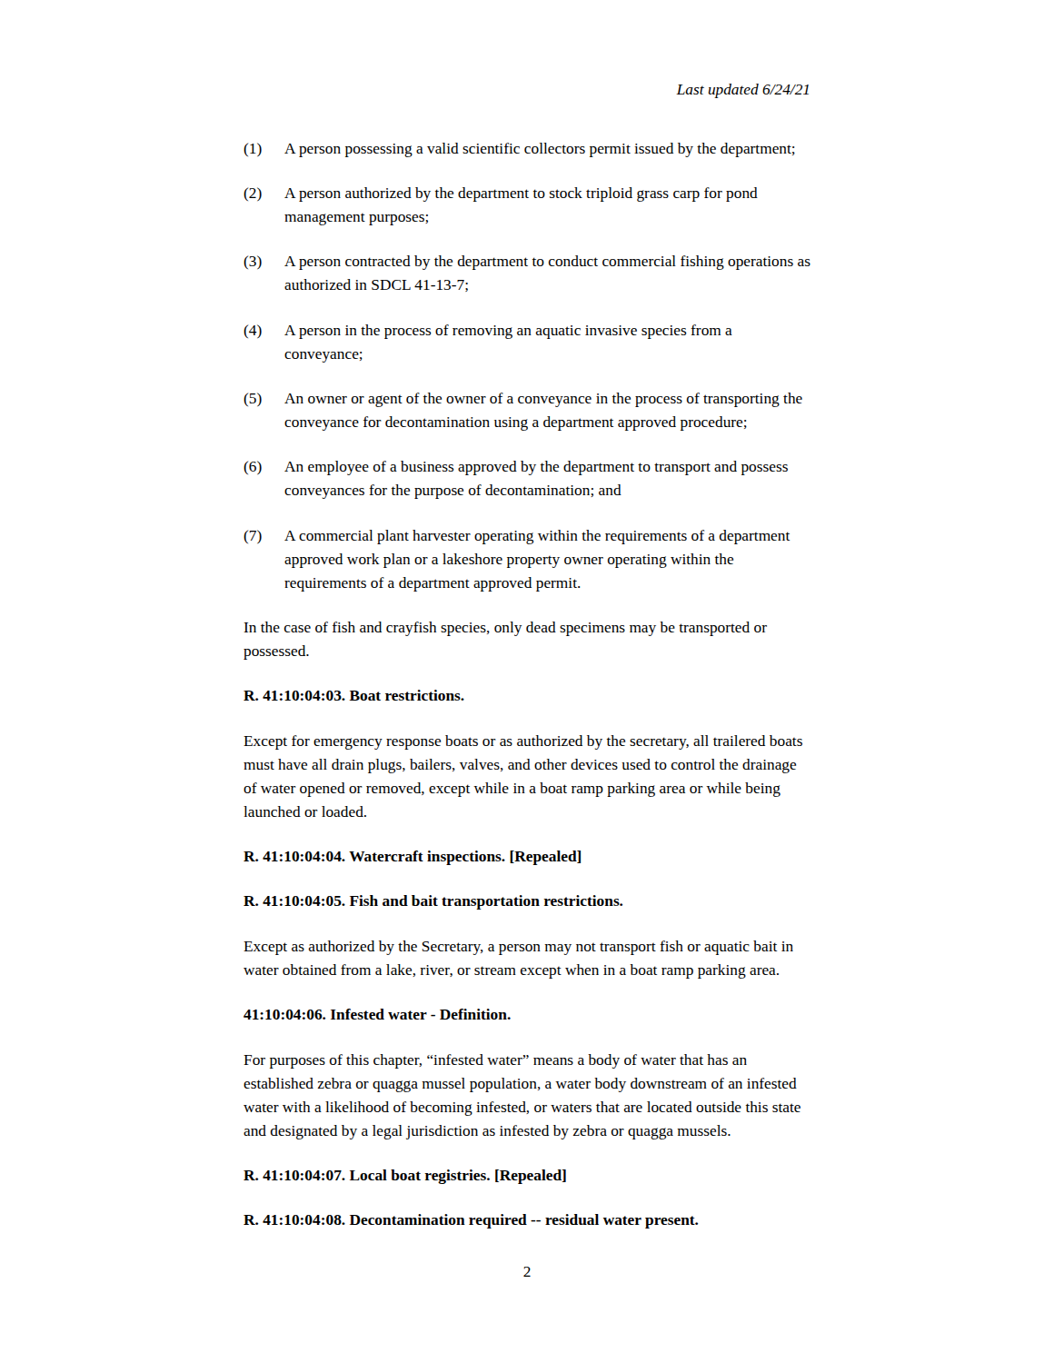Last updated 6/24/21
(1) A person possessing a valid scientific collectors permit issued by the department;
(2) A person authorized by the department to stock triploid grass carp for pond management purposes;
(3) A person contracted by the department to conduct commercial fishing operations as authorized in SDCL 41-13-7;
(4) A person in the process of removing an aquatic invasive species from a conveyance;
(5) An owner or agent of the owner of a conveyance in the process of transporting the conveyance for decontamination using a department approved procedure;
(6) An employee of a business approved by the department to transport and possess conveyances for the purpose of decontamination; and
(7) A commercial plant harvester operating within the requirements of a department approved work plan or a lakeshore property owner operating within the requirements of a department approved permit.
In the case of fish and crayfish species, only dead specimens may be transported or possessed.
R. 41:10:04:03. Boat restrictions.
Except for emergency response boats or as authorized by the secretary, all trailered boats must have all drain plugs, bailers, valves, and other devices used to control the drainage of water opened or removed, except while in a boat ramp parking area or while being launched or loaded.
R. 41:10:04:04. Watercraft inspections. [Repealed]
R. 41:10:04:05. Fish and bait transportation restrictions.
Except as authorized by the Secretary, a person may not transport fish or aquatic bait in water obtained from a lake, river, or stream except when in a boat ramp parking area.
41:10:04:06. Infested water - Definition.
For purposes of this chapter, “infested water” means a body of water that has an established zebra or quagga mussel population, a water body downstream of an infested water with a likelihood of becoming infested, or waters that are located outside this state and designated by a legal jurisdiction as infested by zebra or quagga mussels.
R. 41:10:04:07. Local boat registries. [Repealed]
R. 41:10:04:08. Decontamination required -- residual water present.
2